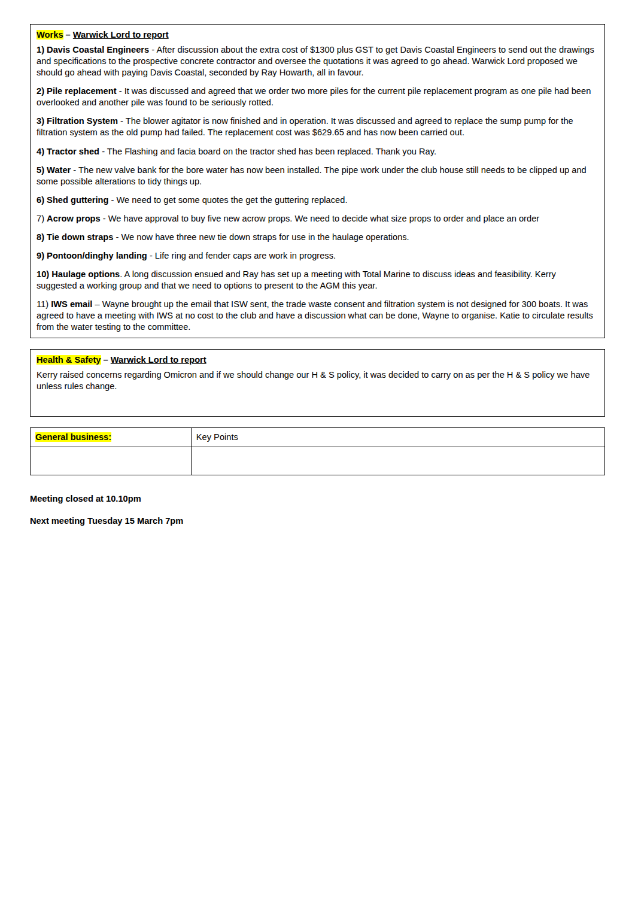Works – Warwick Lord to report
1) Davis Coastal Engineers - After discussion about the extra cost of $1300 plus GST to get Davis Coastal Engineers to send out the drawings and specifications to the prospective concrete contractor and oversee the quotations it was agreed to go ahead. Warwick Lord proposed we should go ahead with paying Davis Coastal, seconded by Ray Howarth, all in favour.
2) Pile replacement - It was discussed and agreed that we order two more piles for the current pile replacement program as one pile had been overlooked and another pile was found to be seriously rotted.
3) Filtration System - The blower agitator is now finished and in operation. It was discussed and agreed to replace the sump pump for the filtration system as the old pump had failed. The replacement cost was $629.65 and has now been carried out.
4) Tractor shed - The Flashing and facia board on the tractor shed has been replaced. Thank you Ray.
5) Water - The new valve bank for the bore water has now been installed. The pipe work under the club house still needs to be clipped up and some possible alterations to tidy things up.
6) Shed guttering - We need to get some quotes the get the guttering replaced.
7) Acrow props - We have approval to buy five new acrow props. We need to decide what size props to order and place an order
8) Tie down straps - We now have three new tie down straps for use in the haulage operations.
9) Pontoon/dinghy landing - Life ring and fender caps are work in progress.
10) Haulage options. A long discussion ensued and Ray has set up a meeting with Total Marine to discuss ideas and feasibility. Kerry suggested a working group and that we need to options to present to the AGM this year.
11) IWS email – Wayne brought up the email that ISW sent, the trade waste consent and filtration system is not designed for 300 boats. It was agreed to have a meeting with IWS at no cost to the club and have a discussion what can be done, Wayne to organise. Katie to circulate results from the water testing to the committee.
Health & Safety – Warwick Lord to report
Kerry raised concerns regarding Omicron and if we should change our H & S policy, it was decided to carry on as per the H & S policy we have unless rules change.
| General business: | Key Points |
Meeting closed at 10.10pm
Next meeting Tuesday 15 March 7pm